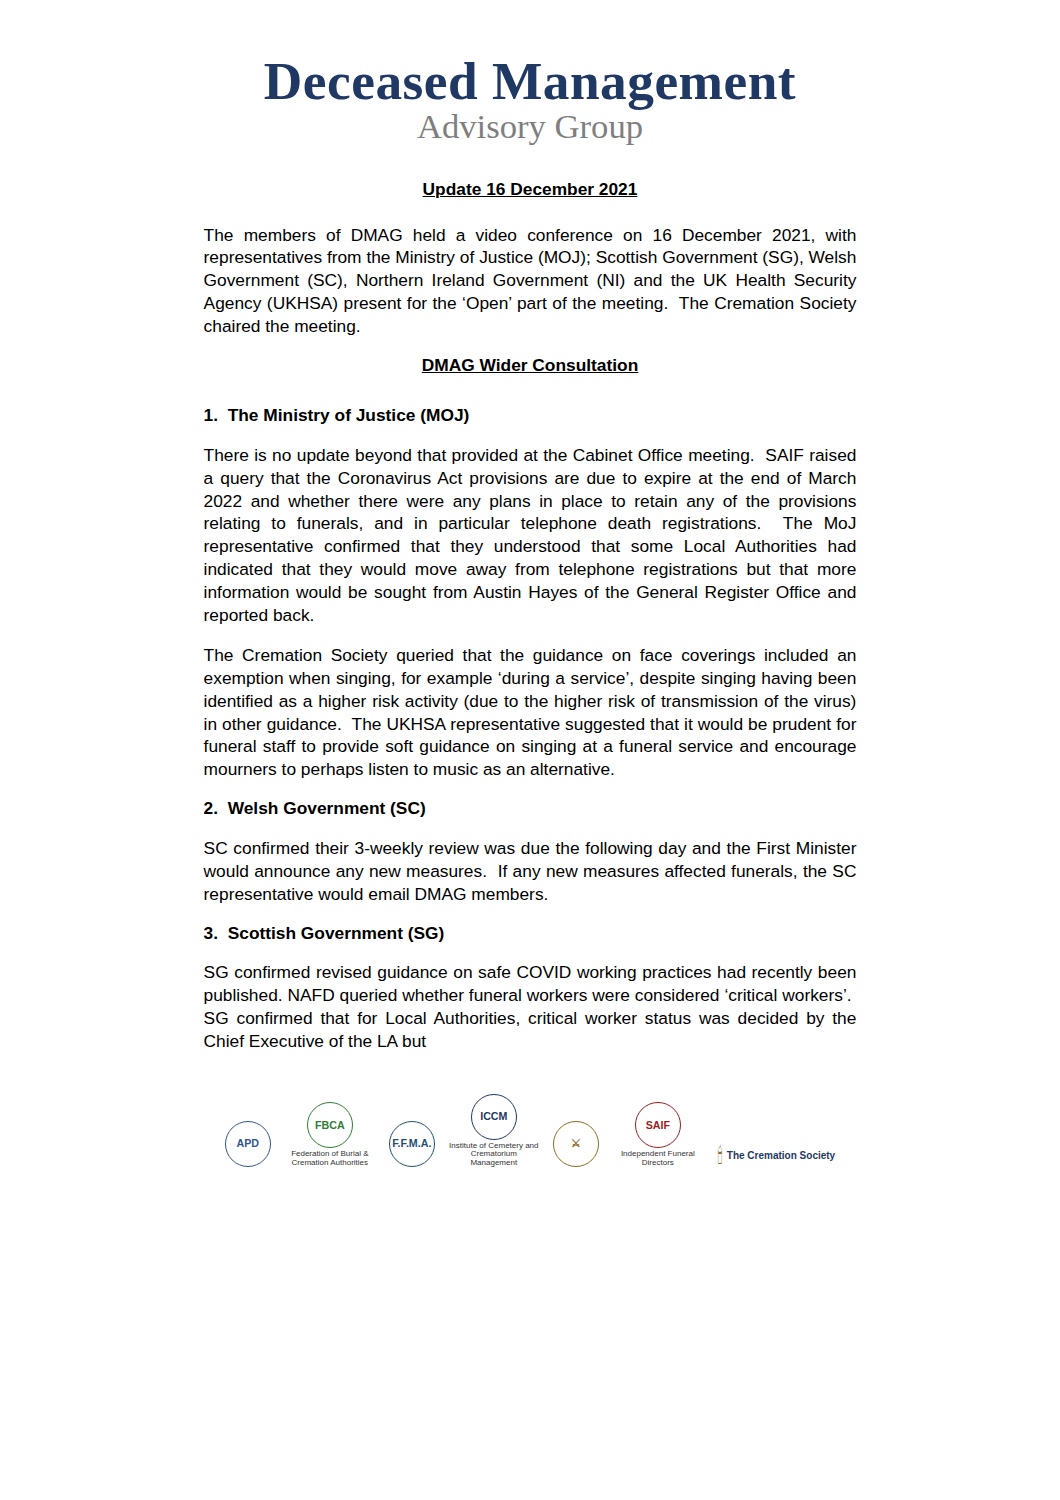Deceased Management
Advisory Group
Update 16 December 2021
The members of DMAG held a video conference on 16 December 2021, with representatives from the Ministry of Justice (MOJ); Scottish Government (SG), Welsh Government (SC), Northern Ireland Government (NI) and the UK Health Security Agency (UKHSA) present for the ‘Open’ part of the meeting. The Cremation Society chaired the meeting.
DMAG Wider Consultation
The Ministry of Justice (MOJ)
There is no update beyond that provided at the Cabinet Office meeting. SAIF raised a query that the Coronavirus Act provisions are due to expire at the end of March 2022 and whether there were any plans in place to retain any of the provisions relating to funerals, and in particular telephone death registrations. The MoJ representative confirmed that they understood that some Local Authorities had indicated that they would move away from telephone registrations but that more information would be sought from Austin Hayes of the General Register Office and reported back.
The Cremation Society queried that the guidance on face coverings included an exemption when singing, for example ‘during a service’, despite singing having been identified as a higher risk activity (due to the higher risk of transmission of the virus) in other guidance. The UKHSA representative suggested that it would be prudent for funeral staff to provide soft guidance on singing at a funeral service and encourage mourners to perhaps listen to music as an alternative.
Welsh Government (SC)
SC confirmed their 3-weekly review was due the following day and the First Minister would announce any new measures. If any new measures affected funerals, the SC representative would email DMAG members.
Scottish Government (SG)
SG confirmed revised guidance on safe COVID working practices had recently been published. NAFD queried whether funeral workers were considered ‘critical workers’. SG confirmed that for Local Authorities, critical worker status was decided by the Chief Executive of the LA but
APD
FBCA
Federation of Burial & Cremation Authorities
F.F.M.A.
ICCM
Institute of Cemetery and Crematorium Management
⚔
SAIF
Independent Funeral Directors
🕯 The Cremation Society